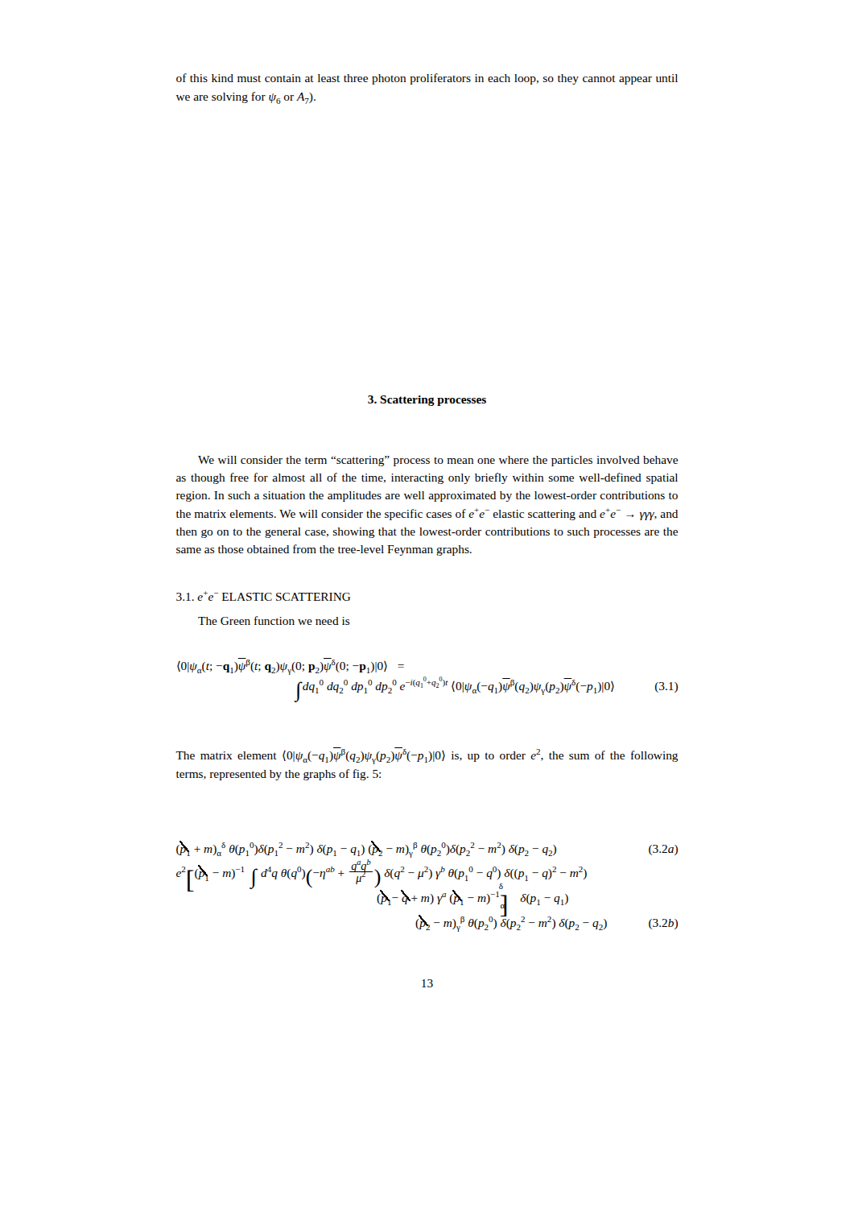of this kind must contain at least three photon proliferators in each loop, so they cannot appear until we are solving for ψ6 or A7).
3. Scattering processes
We will consider the term “scattering” process to mean one where the particles involved behave as though free for almost all of the time, interacting only briefly within some well-defined spatial region. In such a situation the amplitudes are well approximated by the lowest-order contributions to the matrix elements. We will consider the specific cases of e+e− elastic scattering and e+e− → γγγ, and then go on to the general case, showing that the lowest-order contributions to such processes are the same as those obtained from the tree-level Feynman graphs.
3.1. e+e− ELASTIC SCATTERING
The Green function we need is
⟨0|ψα(t; −q1)ψβ(t; q2)ψγ(0; p2)ψδ(0; −p1)|0⟩ = ∫dq10 dq20 dp10 dp20 e−i(q10+q20)t ⟨0|ψα(−q1)ψβ(q2)ψγ(p2)ψδ(−p1)|0⟩ (3.1)
The matrix element ⟨0|ψα(−q1)ψβ(q2)ψγ(p2)ψδ(−p1)|0⟩ is, up to order e2, the sum of the following terms, represented by the graphs of fig. 5:
(p1 + m)αδ θ(p10)δ(p12 − m2) δ(p1 − q1) (p2 − m)γβ θ(p20)δ(p22 − m2) δ(p2 − q2) (3.2a) e2[(p1 − m)−1 ∫ d4q θ(q0)(−ηab + qaqb μ2) δ(q2 − μ2) γb θ(p10 − q0) δ((p1 − q)2 − m2) (p1− q + m) γa (p1 − m)−1]αδ δ(p1 − q1) (p2 − m)γβ θ(p20) δ(p22 − m2) δ(p2 − q2) (3.2b)
13